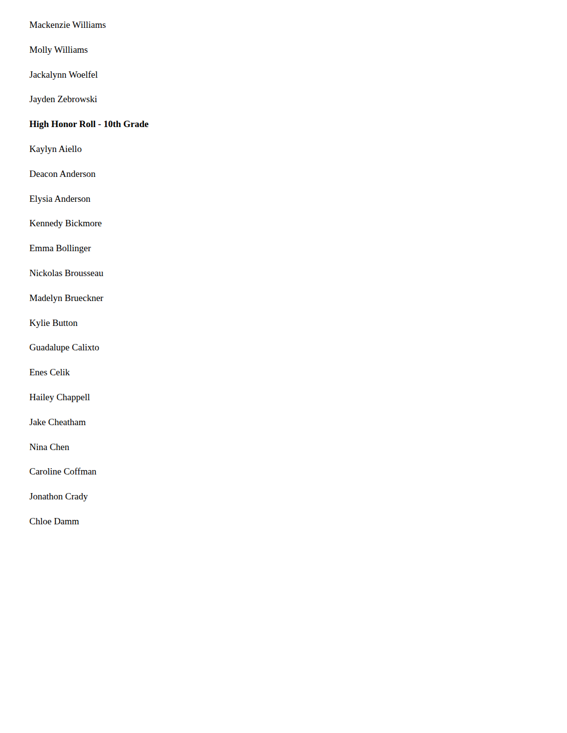Mackenzie Williams
Molly Williams
Jackalynn Woelfel
Jayden Zebrowski
High Honor Roll - 10th Grade
Kaylyn Aiello
Deacon Anderson
Elysia Anderson
Kennedy Bickmore
Emma Bollinger
Nickolas Brousseau
Madelyn Brueckner
Kylie Button
Guadalupe Calixto
Enes Celik
Hailey Chappell
Jake Cheatham
Nina Chen
Caroline Coffman
Jonathon Crady
Chloe Damm